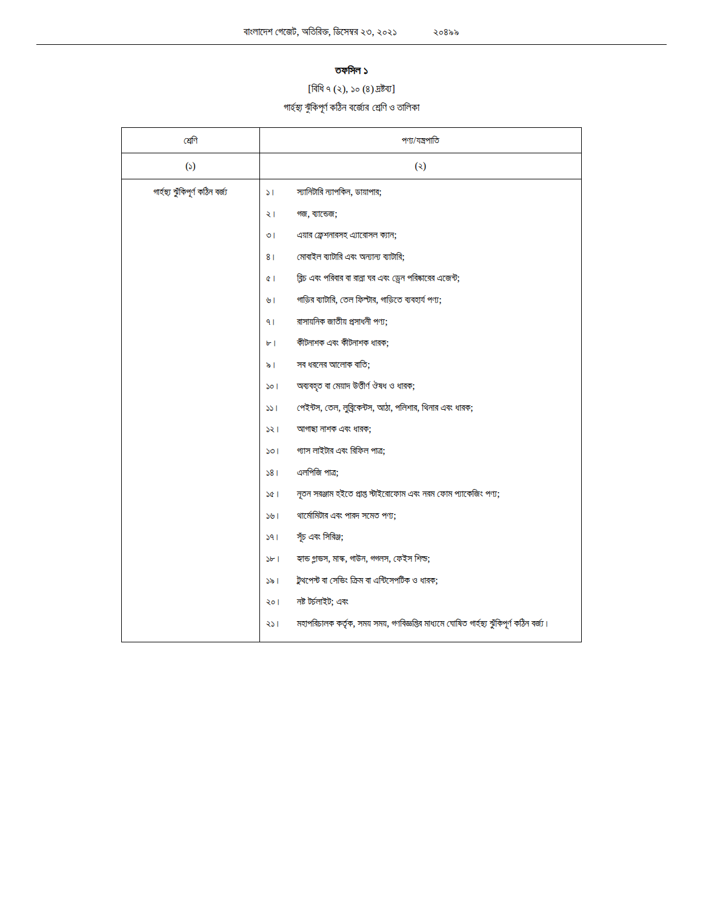বাংলাদেশ গেজেট, অতিরিক্ত, ডিসেম্বর ২৩, ২০২১ ২০৪৯৯
তফসিল ১
[বিধি ৭ (২), ১০ (৪) দ্রষ্টব্য]
গার্হস্থ্য ঝুঁকিপূর্ণ কঠিন বর্জ্যের শ্রেণি ও তালিকা
| শ্রেণি | পণ্য/যন্ত্রপাতি |
| --- | --- |
| (১) | (২) |
| গার্হস্থ্য ঝুঁকিপূর্ণ কঠিন বর্জ্য | ১। স্যানিটারি ন্যাপকিন, ডায়াপার; ২। গজ, ব্যান্ডেজ; ৩। এয়ার ফ্রেশনারসহ এ্যারোসল ক্যান; ৪। মোবাইল ব্যাটারি এবং অন্যান্য ব্যাটারি; ৫। ব্লিচ এবং পরিবার বা রান্না ঘর এবং ড্রেন পরিষ্কারের এজেন্ট; ৬। গাড়ির ব্যাটারি, তেল ফিল্টার, গাড়িতে ব্যবহার্য পণ্য; ৭। রাসায়নিক জাতীয় প্রসাধনী পণ্য; ৮। কীটনাশক এবং কীটনাশক ধারক; ৯। সব ধরনের আলোক বাতি; ১০। অব্যবহৃত বা মেয়াদ উত্তীর্ণ ঔষধ ও ধারক; ১১। পেইন্টস, তেল, লুব্রিকেন্টস, আঠা, পলিশার, থিনার এবং ধারক; ১২। আগাছা নাশক এবং ধারক; ১৩। গ্যাস লাইটার এবং রিফিল পাত্র; ১৪। এলপিজি পাত্র; ১৫। নূতন সরঞ্জাম হইতে প্রাপ্ত স্টাইরোফোম এবং নরম ফোম প্যাকেজিং পণ্য; ১৬। থার্মোমিটার এবং পারদ সমেত পণ্য; ১৭। সূঁচ এবং সিরিঞ্জ; ১৮। হ্যান্ড গ্লাভস, মাস্ক, গাউন, গগলস, ফেইস শিল্ড; ১৯। টুথপেস্ট বা সেভিং ক্রিম বা এন্টিসেপটিক ও ধারক; ২০। নষ্ট টর্চলাইট; এবং ২১। মহাপরিচালক কর্তৃক, সময় সময়, গণবিজ্ঞপ্তির মাধ্যমে ঘোষিত গার্হস্থ্য ঝুঁকিপূর্ণ কঠিন বর্জ্য। |